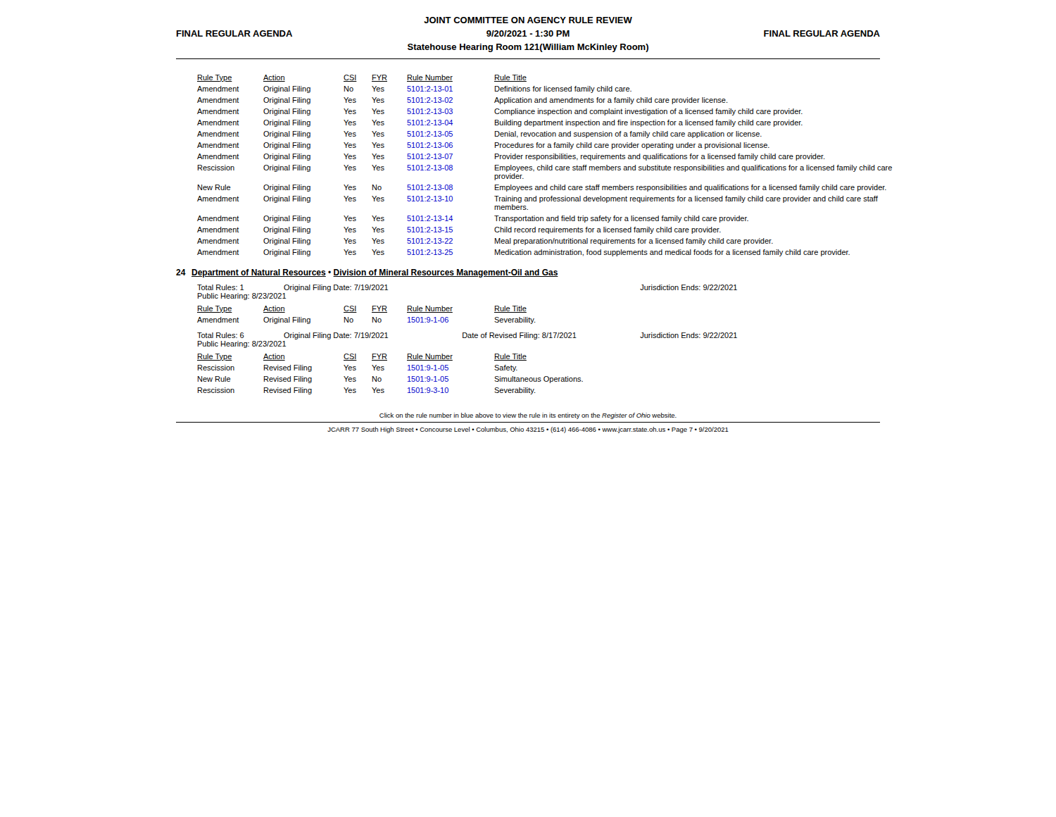JOINT COMMITTEE ON AGENCY RULE REVIEW
9/20/2021 - 1:30 PM
Statehouse Hearing Room 121(William McKinley Room)
FINAL REGULAR AGENDA
FINAL REGULAR AGENDA
| Rule Type | Action | CSI | FYR | Rule Number | Rule Title |
| --- | --- | --- | --- | --- | --- |
| Amendment | Original Filing | No | Yes | 5101:2-13-01 | Definitions for licensed family child care. |
| Amendment | Original Filing | Yes | Yes | 5101:2-13-02 | Application and amendments for a family child care provider license. |
| Amendment | Original Filing | Yes | Yes | 5101:2-13-03 | Compliance inspection and complaint investigation of a licensed family child care provider. |
| Amendment | Original Filing | Yes | Yes | 5101:2-13-04 | Building department inspection and fire inspection for a licensed family child care provider. |
| Amendment | Original Filing | Yes | Yes | 5101:2-13-05 | Denial, revocation and suspension of a family child care application or license. |
| Amendment | Original Filing | Yes | Yes | 5101:2-13-06 | Procedures for a family child care provider operating under a provisional license. |
| Amendment | Original Filing | Yes | Yes | 5101:2-13-07 | Provider responsibilities, requirements and qualifications for a licensed family child care provider. |
| Rescission | Original Filing | Yes | Yes | 5101:2-13-08 | Employees, child care staff members and substitute responsibilities and qualifications for a licensed family child care provider. |
| New Rule | Original Filing | Yes | No | 5101:2-13-08 | Employees and child care staff members responsibilities and qualifications for a licensed family child care provider. |
| Amendment | Original Filing | Yes | Yes | 5101:2-13-10 | Training and professional development requirements for a licensed family child care provider and child care staff members. |
| Amendment | Original Filing | Yes | Yes | 5101:2-13-14 | Transportation and field trip safety for a licensed family child care provider. |
| Amendment | Original Filing | Yes | Yes | 5101:2-13-15 | Child record requirements for a licensed family child care provider. |
| Amendment | Original Filing | Yes | Yes | 5101:2-13-22 | Meal preparation/nutritional requirements for a licensed family child care provider. |
| Amendment | Original Filing | Yes | Yes | 5101:2-13-25 | Medication administration, food supplements and medical foods for a licensed family child care provider. |
24 Department of Natural Resources • Division of Mineral Resources Management-Oil and Gas
Total Rules: 1 Original Filing Date: 7/19/2021 Jurisdiction Ends: 9/22/2021 Public Hearing: 8/23/2021
| Rule Type | Action | CSI | FYR | Rule Number | Rule Title |
| --- | --- | --- | --- | --- | --- |
| Amendment | Original Filing | No | No | 1501:9-1-06 | Severability. |
Total Rules: 6 Original Filing Date: 7/19/2021 Date of Revised Filing: 8/17/2021 Jurisdiction Ends: 9/22/2021 Public Hearing: 8/23/2021
| Rule Type | Action | CSI | FYR | Rule Number | Rule Title |
| --- | --- | --- | --- | --- | --- |
| Rescission | Revised Filing | Yes | Yes | 1501:9-1-05 | Safety. |
| New Rule | Revised Filing | Yes | No | 1501:9-1-05 | Simultaneous Operations. |
| Rescission | Revised Filing | Yes | Yes | 1501:9-3-10 | Severability. |
Click on the rule number in blue above to view the rule in its entirety on the Register of Ohio website.
JCARR 77 South High Street • Concourse Level • Columbus, Ohio 43215 • (614) 466-4086 • www.jcarr.state.oh.us • Page 7 • 9/20/2021